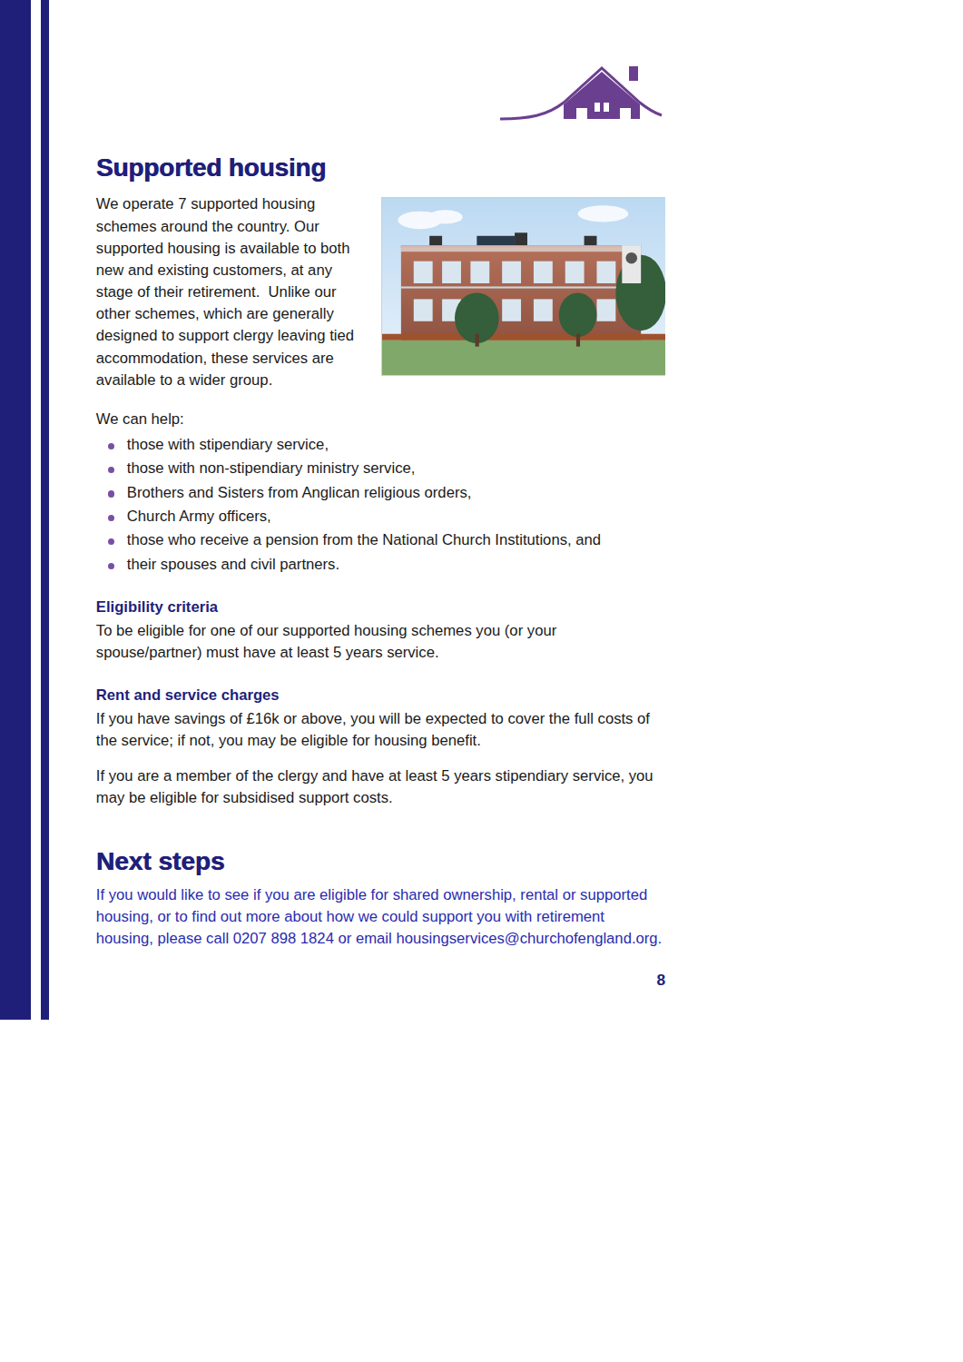Supported housing
We operate 7 supported housing schemes around the country. Our supported housing is available to both new and existing customers, at any stage of their retirement. Unlike our other schemes, which are generally designed to support clergy leaving tied accommodation, these services are available to a wider group.
We can help:
those with stipendiary service,
those with non-stipendiary ministry service,
Brothers and Sisters from Anglican religious orders,
Church Army officers,
those who receive a pension from the National Church Institutions, and
their spouses and civil partners.
Eligibility criteria
To be eligible for one of our supported housing schemes you (or your spouse/partner) must have at least 5 years service.
Rent and service charges
If you have savings of £16k or above, you will be expected to cover the full costs of the service; if not, you may be eligible for housing benefit.
If you are a member of the clergy and have at least 5 years stipendiary service, you may be eligible for subsidised support costs.
Next steps
If you would like to see if you are eligible for shared ownership, rental or supported housing, or to find out more about how we could support you with retirement housing, please call 0207 898 1824 or email housingservices@churchofengland.org.
8